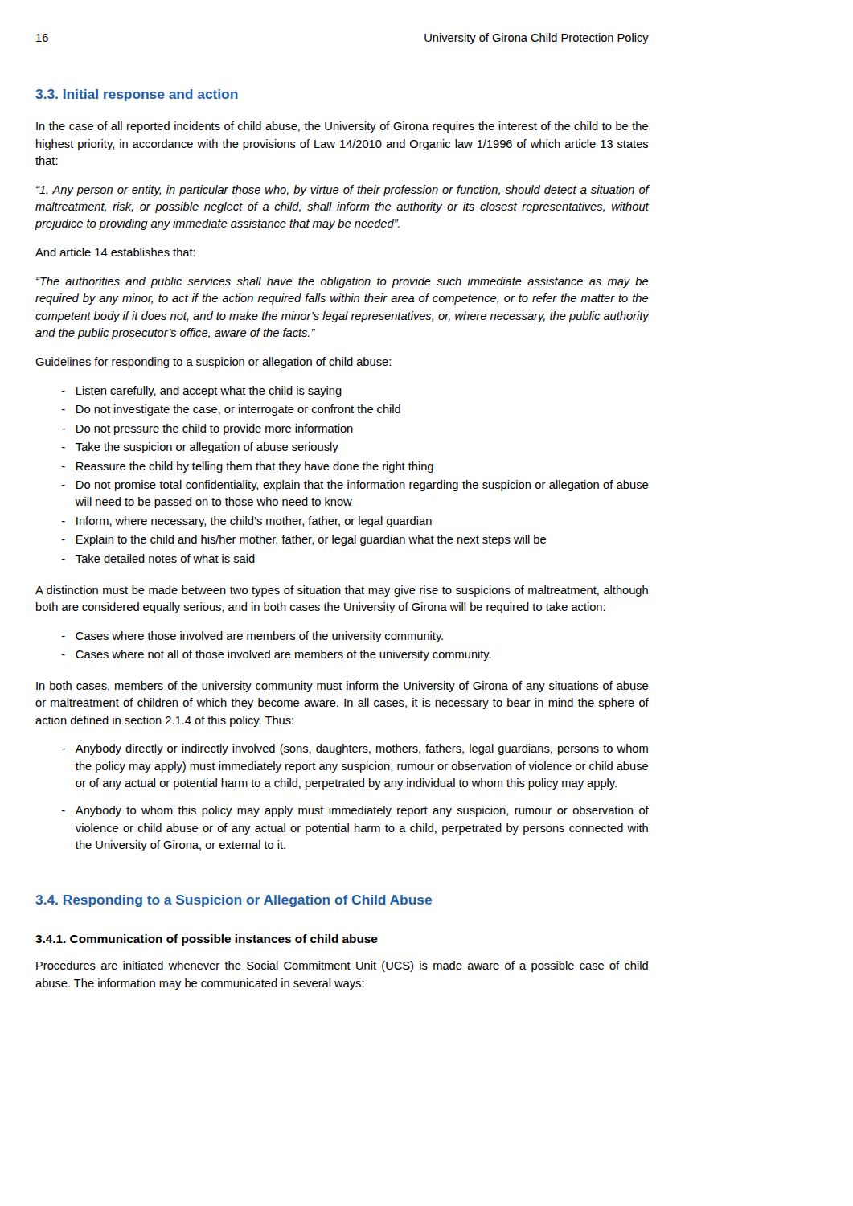16 University of Girona Child Protection Policy
3.3. Initial response and action
In the case of all reported incidents of child abuse, the University of Girona requires the interest of the child to be the highest priority, in accordance with the provisions of Law 14/2010 and Organic law 1/1996 of which article 13 states that:
“1. Any person or entity, in particular those who, by virtue of their profession or function, should detect a situation of maltreatment, risk, or possible neglect of a child, shall inform the authority or its closest representatives, without prejudice to providing any immediate assistance that may be needed”.
And article 14 establishes that:
“The authorities and public services shall have the obligation to provide such immediate assistance as may be required by any minor, to act if the action required falls within their area of competence, or to refer the matter to the competent body if it does not, and to make the minor’s legal representatives, or, where necessary, the public authority and the public prosecutor’s office, aware of the facts.”
Guidelines for responding to a suspicion or allegation of child abuse:
Listen carefully, and accept what the child is saying
Do not investigate the case, or interrogate or confront the child
Do not pressure the child to provide more information
Take the suspicion or allegation of abuse seriously
Reassure the child by telling them that they have done the right thing
Do not promise total confidentiality, explain that the information regarding the suspicion or allegation of abuse will need to be passed on to those who need to know
Inform, where necessary, the child’s mother, father, or legal guardian
Explain to the child and his/her mother, father, or legal guardian what the next steps will be
Take detailed notes of what is said
A distinction must be made between two types of situation that may give rise to suspicions of maltreatment, although both are considered equally serious, and in both cases the University of Girona will be required to take action:
Cases where those involved are members of the university community.
Cases where not all of those involved are members of the university community.
In both cases, members of the university community must inform the University of Girona of any situations of abuse or maltreatment of children of which they become aware. In all cases, it is necessary to bear in mind the sphere of action defined in section 2.1.4 of this policy. Thus:
Anybody directly or indirectly involved (sons, daughters, mothers, fathers, legal guardians, persons to whom the policy may apply) must immediately report any suspicion, rumour or observation of violence or child abuse or of any actual or potential harm to a child, perpetrated by any individual to whom this policy may apply.
Anybody to whom this policy may apply must immediately report any suspicion, rumour or observation of violence or child abuse or of any actual or potential harm to a child, perpetrated by persons connected with the University of Girona, or external to it.
3.4. Responding to a Suspicion or Allegation of Child Abuse
3.4.1. Communication of possible instances of child abuse
Procedures are initiated whenever the Social Commitment Unit (UCS) is made aware of a possible case of child abuse. The information may be communicated in several ways: